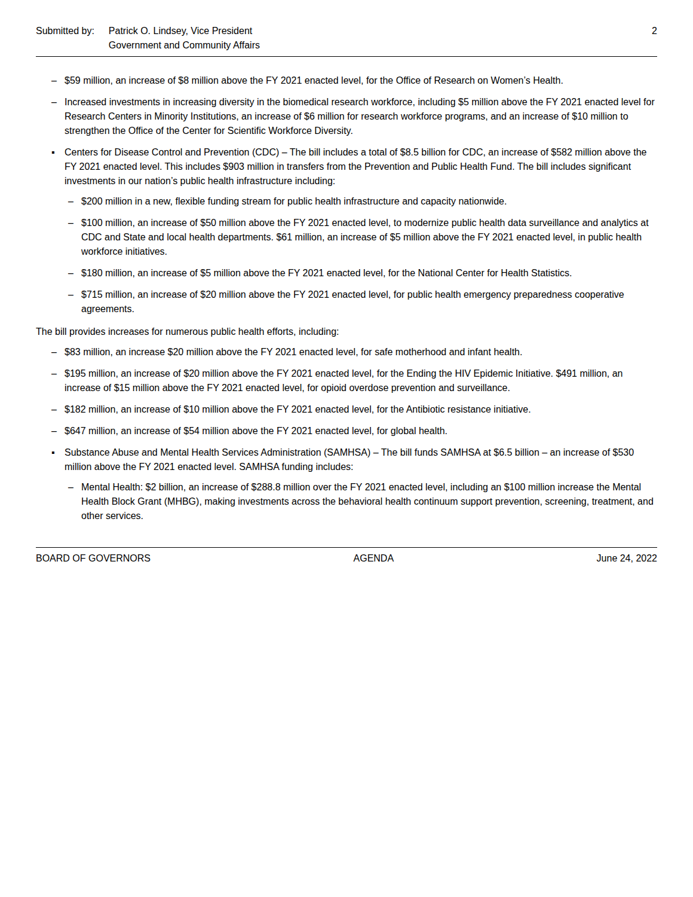Submitted by: Patrick O. Lindsey, Vice President
Government and Community Affairs
2
$59 million, an increase of $8 million above the FY 2021 enacted level, for the Office of Research on Women’s Health.
Increased investments in increasing diversity in the biomedical research workforce, including $5 million above the FY 2021 enacted level for Research Centers in Minority Institutions, an increase of $6 million for research workforce programs, and an increase of $10 million to strengthen the Office of the Center for Scientific Workforce Diversity.
Centers for Disease Control and Prevention (CDC) – The bill includes a total of $8.5 billion for CDC, an increase of $582 million above the FY 2021 enacted level. This includes $903 million in transfers from the Prevention and Public Health Fund. The bill includes significant investments in our nation’s public health infrastructure including:
$200 million in a new, flexible funding stream for public health infrastructure and capacity nationwide.
$100 million, an increase of $50 million above the FY 2021 enacted level, to modernize public health data surveillance and analytics at CDC and State and local health departments. $61 million, an increase of $5 million above the FY 2021 enacted level, in public health workforce initiatives.
$180 million, an increase of $5 million above the FY 2021 enacted level, for the National Center for Health Statistics.
$715 million, an increase of $20 million above the FY 2021 enacted level, for public health emergency preparedness cooperative agreements.
The bill provides increases for numerous public health efforts, including:
$83 million, an increase $20 million above the FY 2021 enacted level, for safe motherhood and infant health.
$195 million, an increase of $20 million above the FY 2021 enacted level, for the Ending the HIV Epidemic Initiative. $491 million, an increase of $15 million above the FY 2021 enacted level, for opioid overdose prevention and surveillance.
$182 million, an increase of $10 million above the FY 2021 enacted level, for the Antibiotic resistance initiative.
$647 million, an increase of $54 million above the FY 2021 enacted level, for global health.
Substance Abuse and Mental Health Services Administration (SAMHSA) – The bill funds SAMHSA at $6.5 billion – an increase of $530 million above the FY 2021 enacted level. SAMHSA funding includes:
Mental Health: $2 billion, an increase of $288.8 million over the FY 2021 enacted level, including an $100 million increase the Mental Health Block Grant (MHBG), making investments across the behavioral health continuum support prevention, screening, treatment, and other services.
BOARD OF GOVERNORS AGENDA June 24, 2022